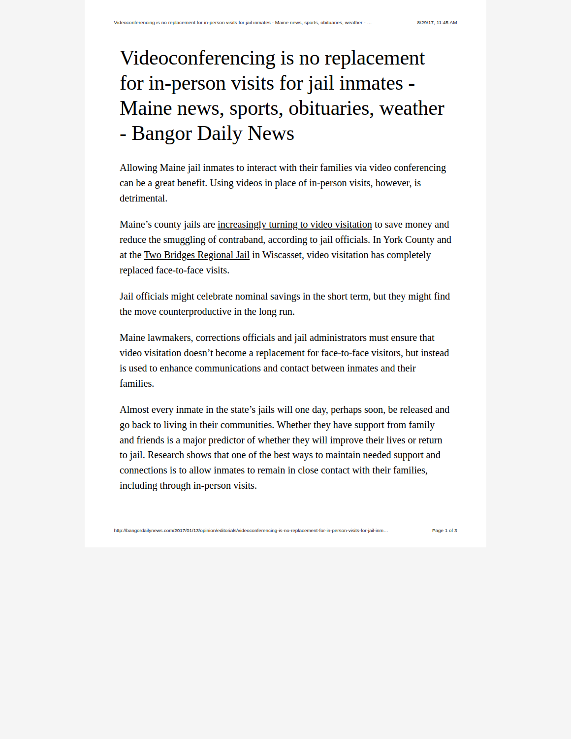Videoconferencing is no replacement for in-person visits for jail inmates - Maine news, sports, obituaries, weather - Bangor Daily News
8/29/17, 11:45 AM
Videoconferencing is no replacement for in-person visits for jail inmates - Maine news, sports, obituaries, weather - Bangor Daily News
Allowing Maine jail inmates to interact with their families via video conferencing can be a great benefit. Using videos in place of in-person visits, however, is detrimental.
Maine’s county jails are increasingly turning to video visitation to save money and reduce the smuggling of contraband, according to jail officials. In York County and at the Two Bridges Regional Jail in Wiscasset, video visitation has completely replaced face-to-face visits.
Jail officials might celebrate nominal savings in the short term, but they might find the move counterproductive in the long run.
Maine lawmakers, corrections officials and jail administrators must ensure that video visitation doesn’t become a replacement for face-to-face visitors, but instead is used to enhance communications and contact between inmates and their families.
Almost every inmate in the state’s jails will one day, perhaps soon, be released and go back to living in their communities. Whether they have support from family and friends is a major predictor of whether they will improve their lives or return to jail. Research shows that one of the best ways to maintain needed support and connections is to allow inmates to remain in close contact with their families, including through in-person visits.
http://bangordailynews.com/2017/01/13/opinion/editorials/videoconferencing-is-no-replacement-for-in-person-visits-for-jail-inmates/print/
Page 1 of 3